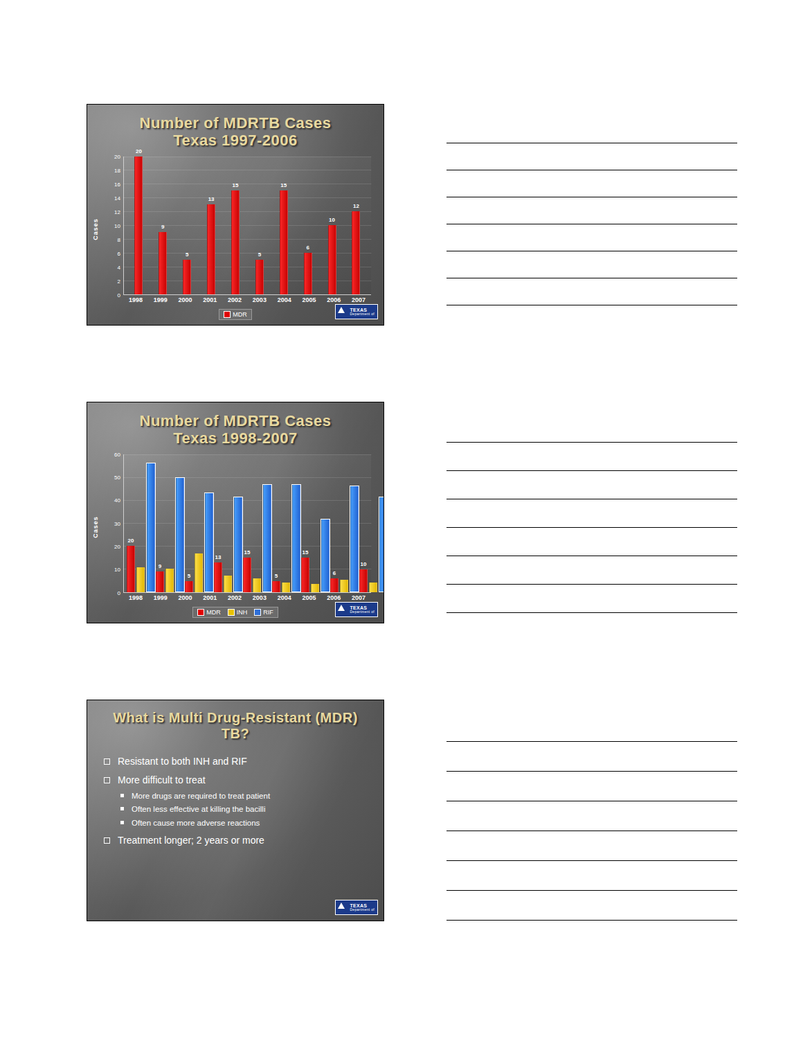Number of MDRTB Cases
Texas 1997-2006
Cases 20 18 16 14 12 10 8 6 4 2 0
20
9
5
13
15
5
15
6
10
12
19981999200020012002 20032004200520062007
MDR
TEXASDepartment of
Number of MDRTB Cases
Texas 1998-2007
Cases 60 50 40 30 20 10 0
20
9
5
13
15
5
15
6
10
12
19981999200020012002 20032004200520062007
MDR INH RIF
TEXASDepartment of
What is Multi Drug-Resistant (MDR)
TB?
Resistant to both INH and RIF
More difficult to treat
More drugs are required to treat patient
Often less effective at killing the bacilli
Often cause more adverse reactions
Treatment longer; 2 years or more
TEXASDepartment of